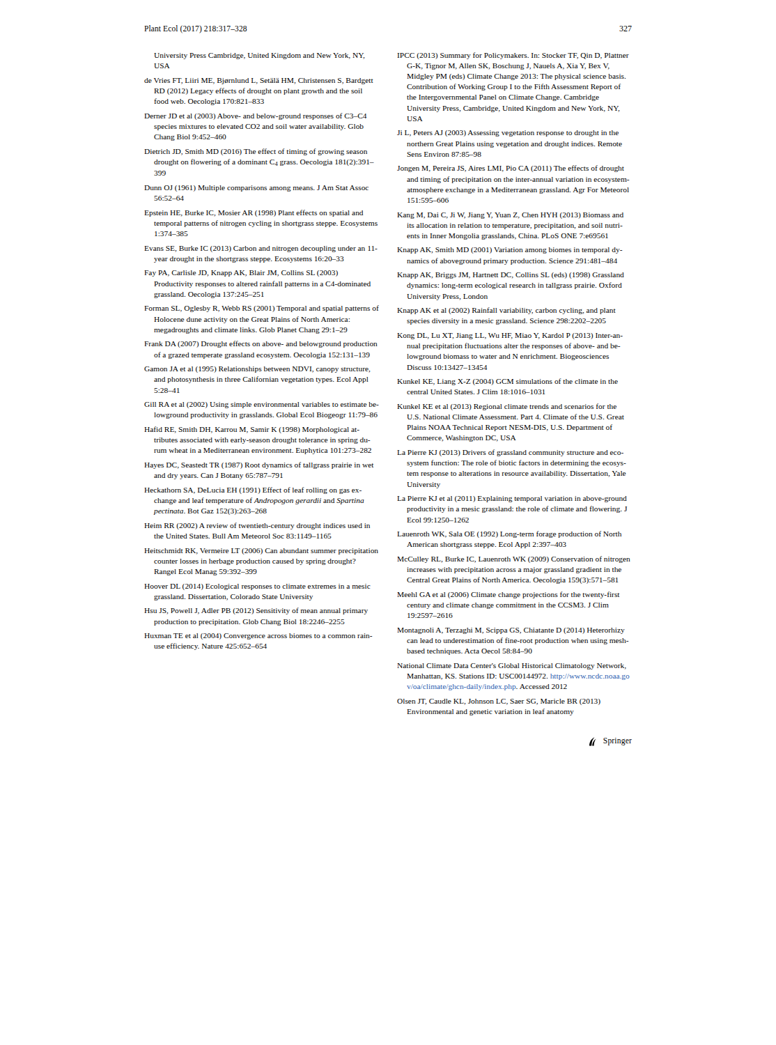Plant Ecol (2017) 218:317–328 327
University Press Cambridge, United Kingdom and New York, NY, USA
de Vries FT, Liiri ME, Bjørnlund L, Setälä HM, Christensen S, Bardgett RD (2012) Legacy effects of drought on plant growth and the soil food web. Oecologia 170:821–833
Derner JD et al (2003) Above- and below-ground responses of C3–C4 species mixtures to elevated CO2 and soil water availability. Glob Chang Biol 9:452–460
Dietrich JD, Smith MD (2016) The effect of timing of growing season drought on flowering of a dominant C4 grass. Oecologia 181(2):391–399
Dunn OJ (1961) Multiple comparisons among means. J Am Stat Assoc 56:52–64
Epstein HE, Burke IC, Mosier AR (1998) Plant effects on spatial and temporal patterns of nitrogen cycling in shortgrass steppe. Ecosystems 1:374–385
Evans SE, Burke IC (2013) Carbon and nitrogen decoupling under an 11-year drought in the shortgrass steppe. Ecosystems 16:20–33
Fay PA, Carlisle JD, Knapp AK, Blair JM, Collins SL (2003) Productivity responses to altered rainfall patterns in a C4-dominated grassland. Oecologia 137:245–251
Forman SL, Oglesby R, Webb RS (2001) Temporal and spatial patterns of Holocene dune activity on the Great Plains of North America: megadroughts and climate links. Glob Planet Chang 29:1–29
Frank DA (2007) Drought effects on above- and belowground production of a grazed temperate grassland ecosystem. Oecologia 152:131–139
Gamon JA et al (1995) Relationships between NDVI, canopy structure, and photosynthesis in three Californian vegetation types. Ecol Appl 5:28–41
Gill RA et al (2002) Using simple environmental variables to estimate belowground productivity in grasslands. Global Ecol Biogeogr 11:79–86
Hafid RE, Smith DH, Karrou M, Samir K (1998) Morphological attributes associated with early-season drought tolerance in spring durum wheat in a Mediterranean environment. Euphytica 101:273–282
Hayes DC, Seastedt TR (1987) Root dynamics of tallgrass prairie in wet and dry years. Can J Botany 65:787–791
Heckathorn SA, DeLucia EH (1991) Effect of leaf rolling on gas exchange and leaf temperature of Andropogon gerardii and Spartina pectinata. Bot Gaz 152(3):263–268
Heim RR (2002) A review of twentieth-century drought indices used in the United States. Bull Am Meteorol Soc 83:1149–1165
Heitschmidt RK, Vermeire LT (2006) Can abundant summer precipitation counter losses in herbage production caused by spring drought? Rangel Ecol Manag 59:392–399
Hoover DL (2014) Ecological responses to climate extremes in a mesic grassland. Dissertation, Colorado State University
Hsu JS, Powell J, Adler PB (2012) Sensitivity of mean annual primary production to precipitation. Glob Chang Biol 18:2246–2255
Huxman TE et al (2004) Convergence across biomes to a common rain-use efficiency. Nature 425:652–654
IPCC (2013) Summary for Policymakers. In: Stocker TF, Qin D, Plattner G-K, Tignor M, Allen SK, Boschung J, Nauels A, Xia Y, Bex V, Midgley PM (eds) Climate Change 2013: The physical science basis. Contribution of Working Group I to the Fifth Assessment Report of the Intergovernmental Panel on Climate Change. Cambridge University Press, Cambridge, United Kingdom and New York, NY, USA
Ji L, Peters AJ (2003) Assessing vegetation response to drought in the northern Great Plains using vegetation and drought indices. Remote Sens Environ 87:85–98
Jongen M, Pereira JS, Aires LMI, Pio CA (2011) The effects of drought and timing of precipitation on the inter-annual variation in ecosystem-atmosphere exchange in a Mediterranean grassland. Agr For Meteorol 151:595–606
Kang M, Dai C, Ji W, Jiang Y, Yuan Z, Chen HYH (2013) Biomass and its allocation in relation to temperature, precipitation, and soil nutrients in Inner Mongolia grasslands, China. PLoS ONE 7:e69561
Knapp AK, Smith MD (2001) Variation among biomes in temporal dynamics of aboveground primary production. Science 291:481–484
Knapp AK, Briggs JM, Hartnett DC, Collins SL (eds) (1998) Grassland dynamics: long-term ecological research in tallgrass prairie. Oxford University Press, London
Knapp AK et al (2002) Rainfall variability, carbon cycling, and plant species diversity in a mesic grassland. Science 298:2202–2205
Kong DL, Lu XT, Jiang LL, Wu HF, Miao Y, Kardol P (2013) Inter-annual precipitation fluctuations alter the responses of above- and belowground biomass to water and N enrichment. Biogeosciences Discuss 10:13427–13454
Kunkel KE, Liang X-Z (2004) GCM simulations of the climate in the central United States. J Clim 18:1016–1031
Kunkel KE et al (2013) Regional climate trends and scenarios for the U.S. National Climate Assessment. Part 4. Climate of the U.S. Great Plains NOAA Technical Report NESM-DIS, U.S. Department of Commerce, Washington DC, USA
La Pierre KJ (2013) Drivers of grassland community structure and ecosystem function: The role of biotic factors in determining the ecosystem response to alterations in resource availability. Dissertation, Yale University
La Pierre KJ et al (2011) Explaining temporal variation in above-ground productivity in a mesic grassland: the role of climate and flowering. J Ecol 99:1250–1262
Lauenroth WK, Sala OE (1992) Long-term forage production of North American shortgrass steppe. Ecol Appl 2:397–403
McCulley RL, Burke IC, Lauenroth WK (2009) Conservation of nitrogen increases with precipitation across a major grassland gradient in the Central Great Plains of North America. Oecologia 159(3):571–581
Meehl GA et al (2006) Climate change projections for the twenty-first century and climate change commitment in the CCSM3. J Clim 19:2597–2616
Montagnoli A, Terzaghi M, Scippa GS, Chiatante D (2014) Heterorhizy can lead to underestimation of fine-root production when using mesh-based techniques. Acta Oecol 58:84–90
National Climate Data Center's Global Historical Climatology Network, Manhattan, KS. Stations ID: USC00144972. http://www.ncdc.noaa.gov/oa/climate/ghcn-daily/index.php. Accessed 2012
Olsen JT, Caudle KL, Johnson LC, Saer SG, Maricle BR (2013) Environmental and genetic variation in leaf anatomy
Springer